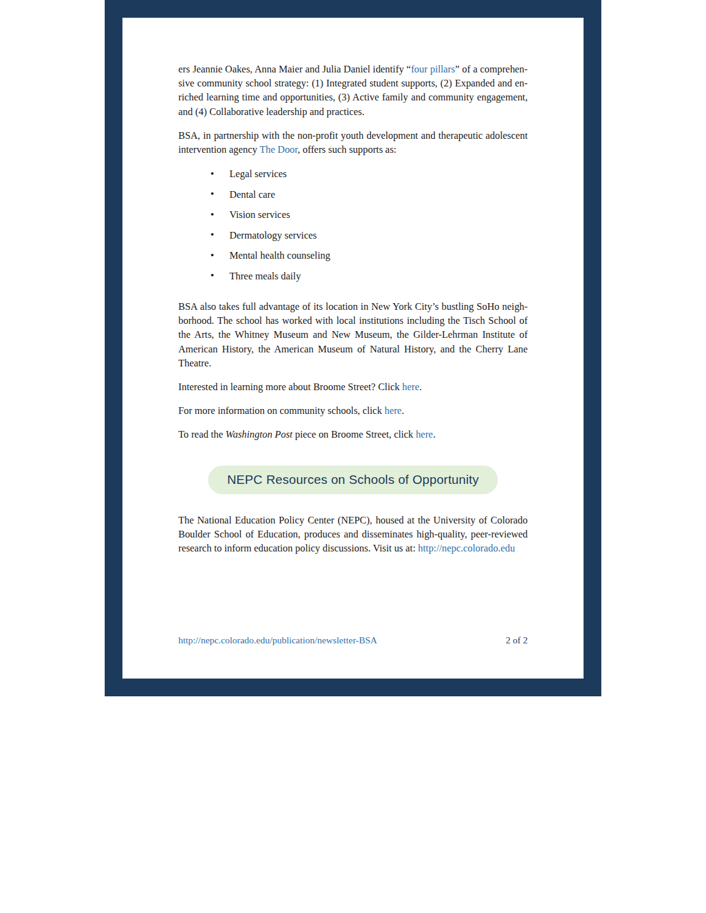ers Jeannie Oakes, Anna Maier and Julia Daniel identify “four pillars” of a comprehensive community school strategy: (1) Integrated student supports, (2) Expanded and enriched learning time and opportunities, (3) Active family and community engagement, and (4) Collaborative leadership and practices.
BSA, in partnership with the non-profit youth development and therapeutic adolescent intervention agency The Door, offers such supports as:
Legal services
Dental care
Vision services
Dermatology services
Mental health counseling
Three meals daily
BSA also takes full advantage of its location in New York City’s bustling SoHo neighborhood. The school has worked with local institutions including the Tisch School of the Arts, the Whitney Museum and New Museum, the Gilder-Lehrman Institute of American History, the American Museum of Natural History, and the Cherry Lane Theatre.
Interested in learning more about Broome Street? Click here.
For more information on community schools, click here.
To read the Washington Post piece on Broome Street, click here.
NEPC Resources on Schools of Opportunity
The National Education Policy Center (NEPC), housed at the University of Colorado Boulder School of Education, produces and disseminates high-quality, peer-reviewed research to inform education policy discussions. Visit us at: http://nepc.colorado.edu
http://nepc.colorado.edu/publication/newsletter-BSA
2 of 2